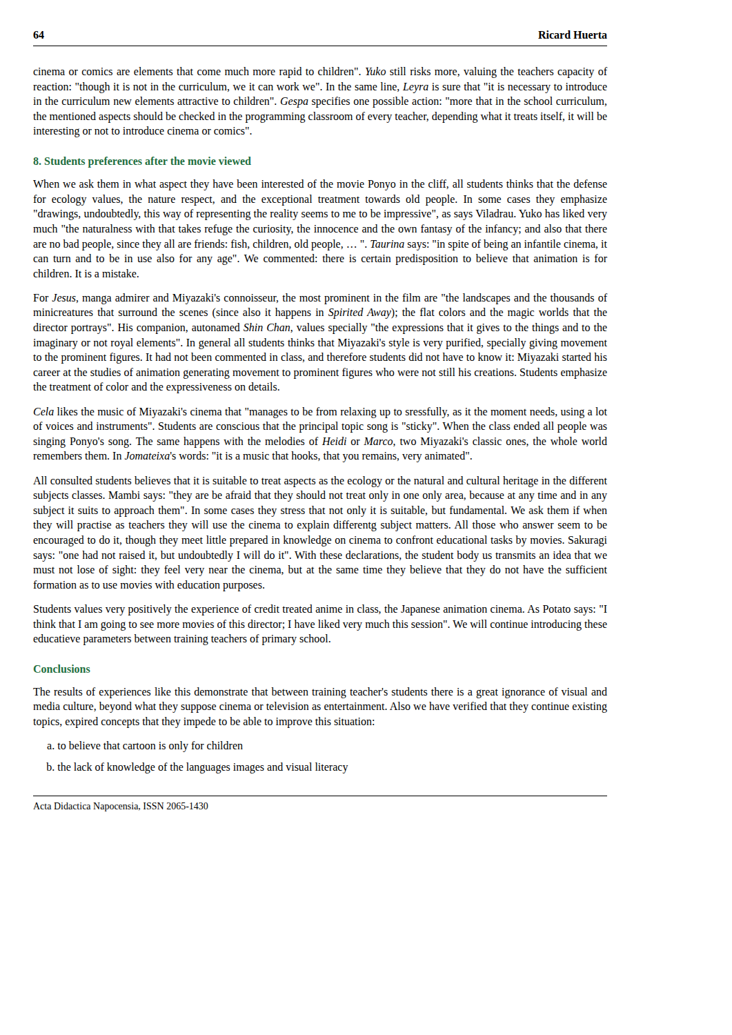64 Ricard Huerta
cinema or comics are elements that come much more rapid to children". Yuko still risks more, valuing the teachers capacity of reaction: "though it is not in the curriculum, we it can work we". In the same line, Leyra is sure that "it is necessary to introduce in the curriculum new elements attractive to children". Gespa specifies one possible action: "more that in the school curriculum, the mentioned aspects should be checked in the programming classroom of every teacher, depending what it treats itself, it will be interesting or not to introduce cinema or comics".
8. Students preferences after the movie viewed
When we ask them in what aspect they have been interested of the movie Ponyo in the cliff, all students thinks that the defense for ecology values, the nature respect, and the exceptional treatment towards old people. In some cases they emphasize "drawings, undoubtedly, this way of representing the reality seems to me to be impressive", as says Viladrau. Yuko has liked very much "the naturalness with that takes refuge the curiosity, the innocence and the own fantasy of the infancy; and also that there are no bad people, since they all are friends: fish, children, old people, … ". Taurina says: "in spite of being an infantile cinema, it can turn and to be in use also for any age". We commented: there is certain predisposition to believe that animation is for children. It is a mistake.
For Jesus, manga admirer and Miyazaki's connoisseur, the most prominent in the film are "the landscapes and the thousands of minicreatures that surround the scenes (since also it happens in Spirited Away); the flat colors and the magic worlds that the director portrays". His companion, autonamed Shin Chan, values specially "the expressions that it gives to the things and to the imaginary or not royal elements". In general all students thinks that Miyazaki's style is very purified, specially giving movement to the prominent figures. It had not been commented in class, and therefore students did not have to know it: Miyazaki started his career at the studies of animation generating movement to prominent figures who were not still his creations. Students emphasize the treatment of color and the expressiveness on details.
Cela likes the music of Miyazaki's cinema that "manages to be from relaxing up to sressfully, as it the moment needs, using a lot of voices and instruments". Students are conscious that the principal topic song is "sticky". When the class ended all people was singing Ponyo's song. The same happens with the melodies of Heidi or Marco, two Miyazaki's classic ones, the whole world remembers them. In Jomateixa's words: "it is a music that hooks, that you remains, very animated".
All consulted students believes that it is suitable to treat aspects as the ecology or the natural and cultural heritage in the different subjects classes. Mambi says: "they are be afraid that they should not treat only in one only area, because at any time and in any subject it suits to approach them". In some cases they stress that not only it is suitable, but fundamental. We ask them if when they will practise as teachers they will use the cinema to explain differentg subject matters. All those who answer seem to be encouraged to do it, though they meet little prepared in knowledge on cinema to confront educational tasks by movies. Sakuragi says: "one had not raised it, but undoubtedly I will do it". With these declarations, the student body us transmits an idea that we must not lose of sight: they feel very near the cinema, but at the same time they believe that they do not have the sufficient formation as to use movies with education purposes.
Students values very positively the experience of credit treated anime in class, the Japanese animation cinema. As Potato says: "I think that I am going to see more movies of this director; I have liked very much this session". We will continue introducing these educatieve parameters between training teachers of primary school.
Conclusions
The results of experiences like this demonstrate that between training teacher's students there is a great ignorance of visual and media culture, beyond what they suppose cinema or television as entertainment. Also we have verified that they continue existing topics, expired concepts that they impede to be able to improve this situation:
to believe that cartoon is only for children
the lack of knowledge of the languages images and visual literacy
Acta Didactica Napocensia, ISSN 2065-1430